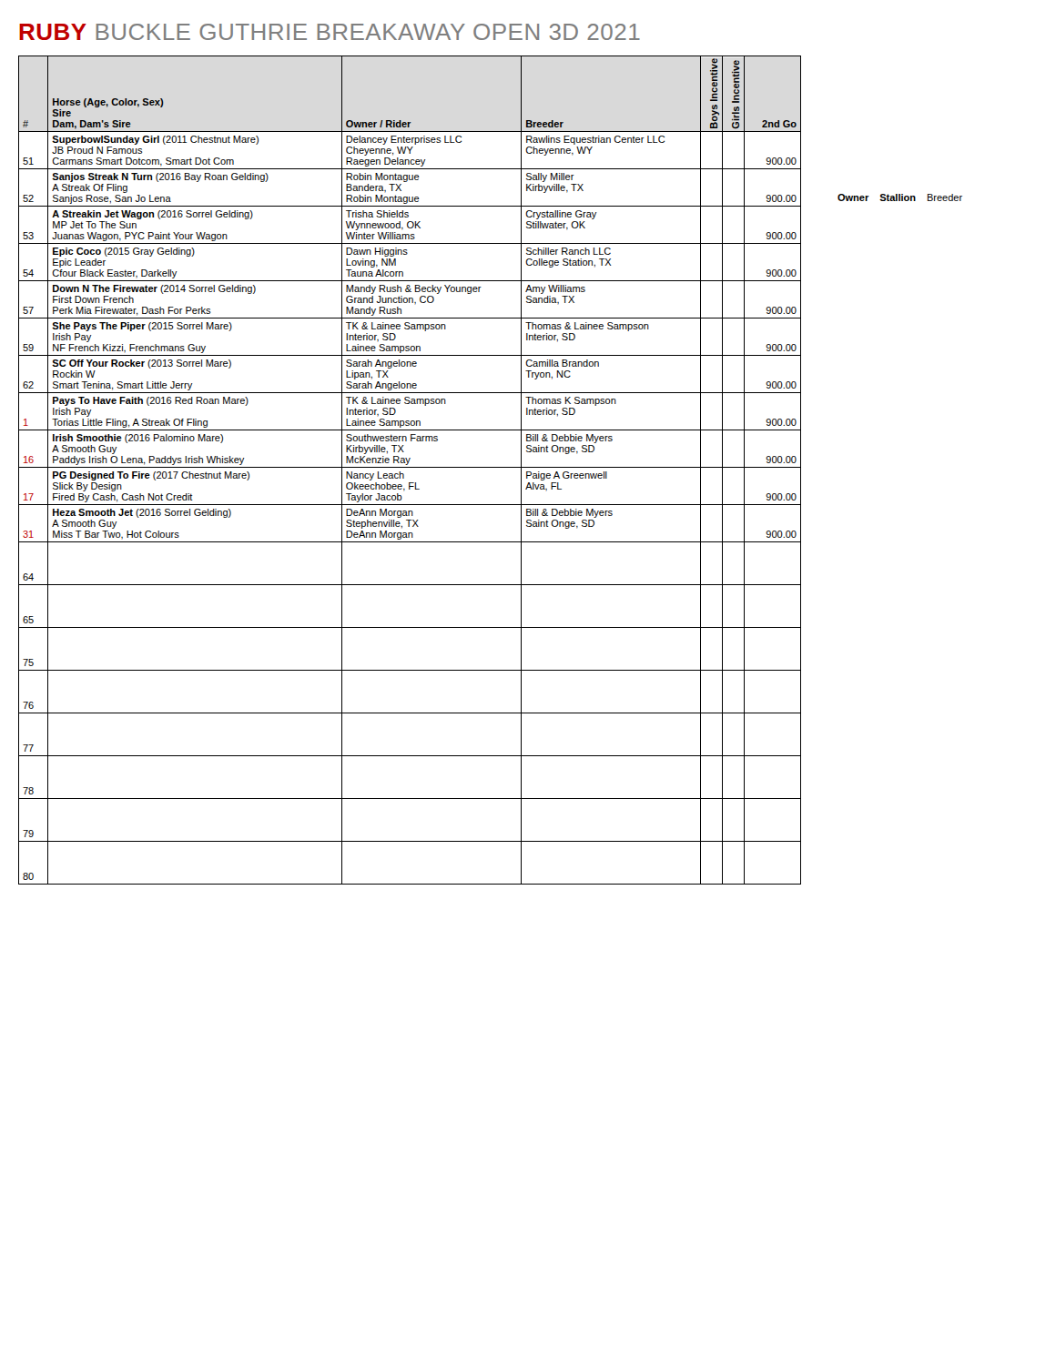RUBY BUCKLE GUTHRIE BREAKAWAY OPEN 3D 2021
| # | Horse (Age, Color, Sex) Sire Dam, Dam's Sire | Owner / Rider | Breeder | Boys Incentive | Girls Incentive | 2nd Go |
| --- | --- | --- | --- | --- | --- | --- |
| 51 | SuperbowlSunday Girl (2011 Chestnut Mare) JB Proud N Famous Carmans Smart Dotcom, Smart Dot Com | Delancey Enterprises LLC Cheyenne, WY Raegen Delancey | Rawlins Equestrian Center LLC Cheyenne, WY | | | 900.00 |
| 52 | Sanjos Streak N Turn (2016 Bay Roan Gelding) A Streak Of Fling Sanjos Rose, San Jo Lena | Robin Montague Bandera, TX Robin Montague | Sally Miller Kirbyville, TX | | | 900.00 |
| 53 | A Streakin Jet Wagon (2016 Sorrel Gelding) MP Jet To The Sun Juanas Wagon, PYC Paint Your Wagon | Trisha Shields Wynnewood, OK Winter Williams | Crystalline Gray Stillwater, OK | | | 900.00 |
| 54 | Epic Coco (2015 Gray Gelding) Epic Leader Cfour Black Easter, Darkelly | Dawn Higgins Loving, NM Tauna Alcorn | Schiller Ranch LLC College Station, TX | | | 900.00 |
| 57 | Down N The Firewater (2014 Sorrel Gelding) First Down French Perk Mia Firewater, Dash For Perks | Mandy Rush & Becky Younger Grand Junction, CO Mandy Rush | Amy Williams Sandia, TX | | | 900.00 |
| 59 | She Pays The Piper (2015 Sorrel Mare) Irish Pay NF French Kizzi, Frenchmans Guy | TK & Lainee Sampson Interior, SD Lainee Sampson | Thomas & Lainee Sampson Interior, SD | | | 900.00 |
| 62 | SC Off Your Rocker (2013 Sorrel Mare) Rockin W Smart Tenina, Smart Little Jerry | Sarah Angelone Lipan, TX Sarah Angelone | Camilla Brandon Tryon, NC | | | 900.00 |
| 1 | Pays To Have Faith (2016 Red Roan Mare) Irish Pay Torias Little Fling, A Streak Of Fling | TK & Lainee Sampson Interior, SD Lainee Sampson | Thomas K Sampson Interior, SD | | | 900.00 |
| 16 | Irish Smoothie (2016 Palomino Mare) A Smooth Guy Paddys Irish O Lena, Paddys Irish Whiskey | Southwestern Farms Kirbyville, TX McKenzie Ray | Bill & Debbie Myers Saint Onge, SD | | | 900.00 |
| 17 | PG Designed To Fire (2017 Chestnut Mare) Slick By Design Fired By Cash, Cash Not Credit | Nancy Leach Okeechobee, FL Taylor Jacob | Paige A Greenwell Alva, FL | | | 900.00 |
| 31 | Heza Smooth Jet (2016 Sorrel Gelding) A Smooth Guy Miss T Bar Two, Hot Colours | DeAnn Morgan Stephenville, TX DeAnn Morgan | Bill & Debbie Myers Saint Onge, SD | | | 900.00 |
| 64 | | | | | | |
| 65 | | | | | | |
| 75 | | | | | | |
| 76 | | | | | | |
| 77 | | | | | | |
| 78 | | | | | | |
| 79 | | | | | | |
| 80 | | | | | | |
Owner Stallion Breeder